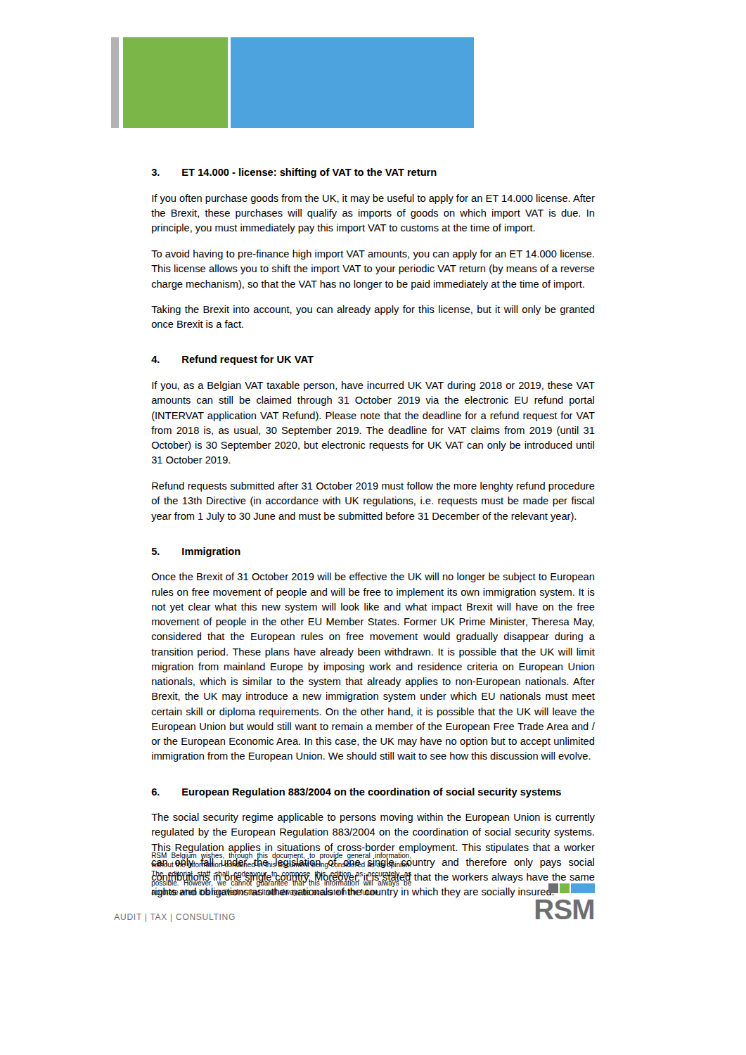3. ET 14.000 - license: shifting of VAT to the VAT return
If you often purchase goods from the UK, it may be useful to apply for an ET 14.000 license. After the Brexit, these purchases will qualify as imports of goods on which import VAT is due. In principle, you must immediately pay this import VAT to customs at the time of import.
To avoid having to pre-finance high import VAT amounts, you can apply for an ET 14.000 license. This license allows you to shift the import VAT to your periodic VAT return (by means of a reverse charge mechanism), so that the VAT has no longer to be paid immediately at the time of import.
Taking the Brexit into account, you can already apply for this license, but it will only be granted once Brexit is a fact.
4. Refund request for UK VAT
If you, as a Belgian VAT taxable person, have incurred UK VAT during 2018 or 2019, these VAT amounts can still be claimed through 31 October 2019 via the electronic EU refund portal (INTERVAT application VAT Refund). Please note that the deadline for a refund request for VAT from 2018 is, as usual, 30 September 2019. The deadline for VAT claims from 2019 (until 31 October) is 30 September 2020, but electronic requests for UK VAT can only be introduced until 31 October 2019.
Refund requests submitted after 31 October 2019 must follow the more lenghty refund procedure of the 13th Directive (in accordance with UK regulations, i.e. requests must be made per fiscal year from 1 July to 30 June and must be submitted before 31 December of the relevant year).
5. Immigration
Once the Brexit of 31 October 2019 will be effective the UK will no longer be subject to European rules on free movement of people and will be free to implement its own immigration system. It is not yet clear what this new system will look like and what impact Brexit will have on the free movement of people in the other EU Member States. Former UK Prime Minister, Theresa May, considered that the European rules on free movement would gradually disappear during a transition period. These plans have already been withdrawn. It is possible that the UK will limit migration from mainland Europe by imposing work and residence criteria on European Union nationals, which is similar to the system that already applies to non-European nationals. After Brexit, the UK may introduce a new immigration system under which EU nationals must meet certain skill or diploma requirements. On the other hand, it is possible that the UK will leave the European Union but would still want to remain a member of the European Free Trade Area and / or the European Economic Area. In this case, the UK may have no option but to accept unlimited immigration from the European Union. We should still wait to see how this discussion will evolve.
6. European Regulation 883/2004 on the coordination of social security systems
The social security regime applicable to persons moving within the European Union is currently regulated by the European Regulation 883/2004 on the coordination of social security systems. This Regulation applies in situations of cross-border employment. This stipulates that a worker can only fall under the legislation of one single country and therefore only pays social contributions in one single country. Moreover, it is stated that the workers always have the same rights and obligations as other nationals of the country in which they are socially insured.
RSM Belgium wishes, through this document, to provide general information, without the information contained in this document being considered as an opinion. The editorial staff shall endeavour to compose this edition as accurately as possible. However, we cannot guarantee that this information will always be accurate when it is received or that it will always be accurate in the future.
AUDIT | TAX | CONSULTING
RSM